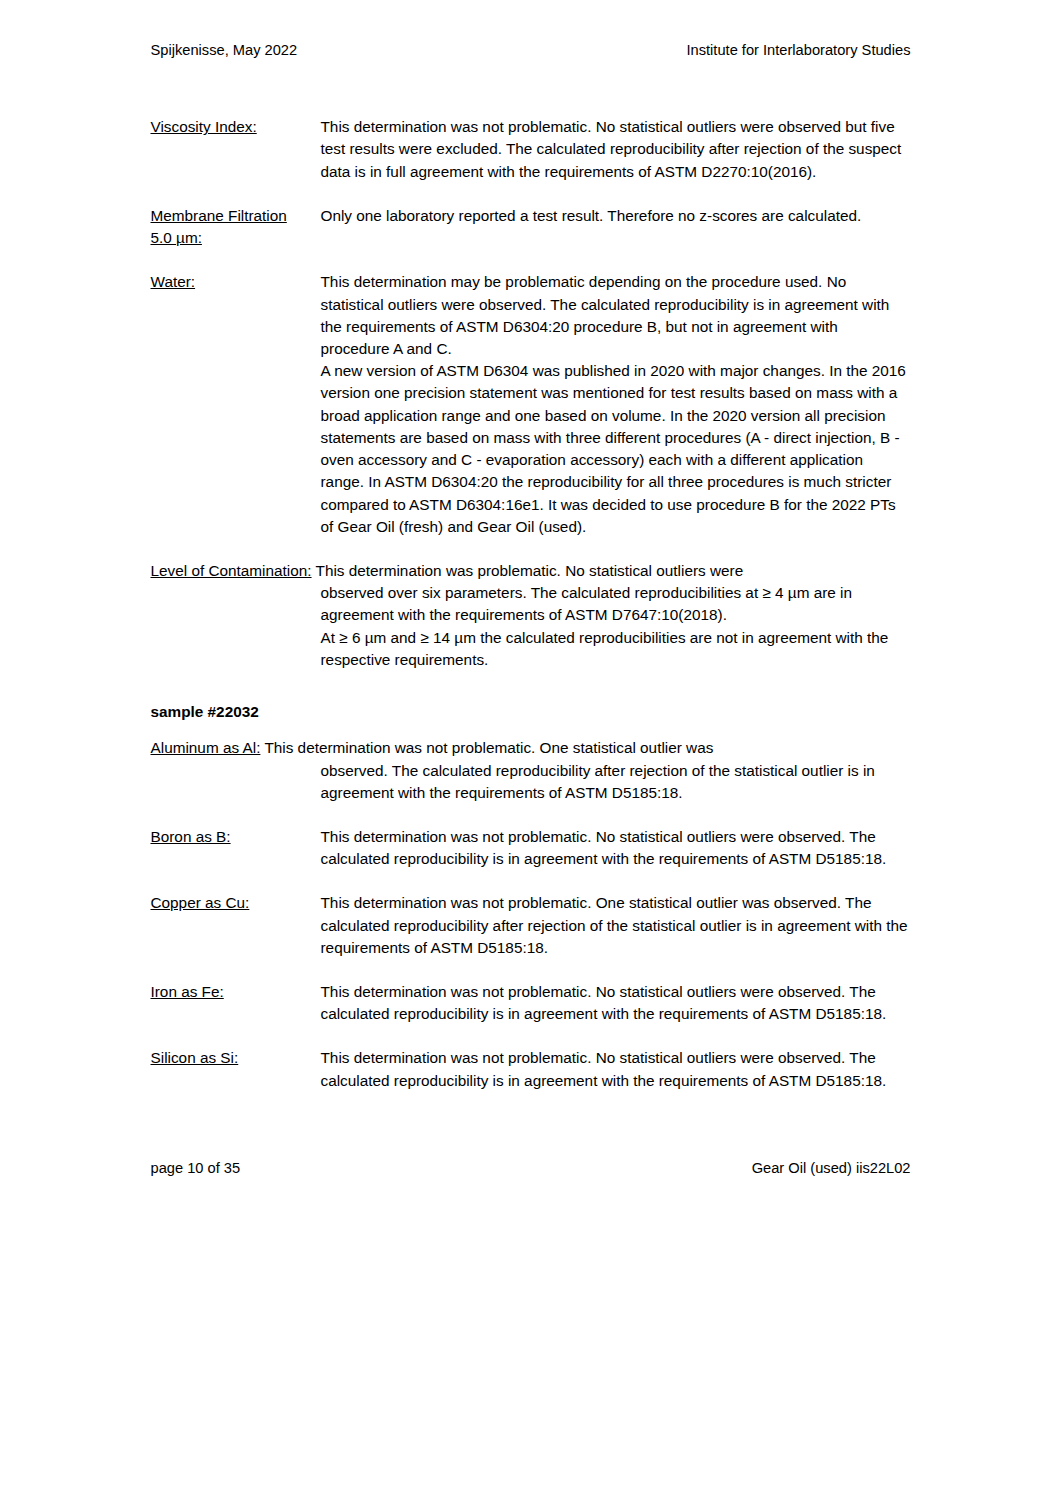Spijkenisse, May 2022
Institute for Interlaboratory Studies
Viscosity Index:
This determination was not problematic. No statistical outliers were observed but five test results were excluded. The calculated reproducibility after rejection of the suspect data is in full agreement with the requirements of ASTM D2270:10(2016).
Membrane Filtration 5.0 µm:
Only one laboratory reported a test result. Therefore no z-scores are calculated.
Water:
This determination may be problematic depending on the procedure used. No statistical outliers were observed. The calculated reproducibility is in agreement with the requirements of ASTM D6304:20 procedure B, but not in agreement with procedure A and C.
A new version of ASTM D6304 was published in 2020 with major changes. In the 2016 version one precision statement was mentioned for test results based on mass with a broad application range and one based on volume. In the 2020 version all precision statements are based on mass with three different procedures (A - direct injection, B - oven accessory and C - evaporation accessory) each with a different application range. In ASTM D6304:20 the reproducibility for all three procedures is much stricter compared to ASTM D6304:16e1. It was decided to use procedure B for the 2022 PTs of Gear Oil (fresh) and Gear Oil (used).
Level of Contamination: This determination was problematic. No statistical outliers were
observed over six parameters. The calculated reproducibilities at ≥ 4 µm are in agreement with the requirements of ASTM D7647:10(2018).
At ≥ 6 µm and ≥ 14 µm the calculated reproducibilities are not in agreement with the respective requirements.
sample #22032
Aluminum as Al: This determination was not problematic. One statistical outlier was
observed. The calculated reproducibility after rejection of the statistical outlier is in agreement with the requirements of ASTM D5185:18.
Boron as B:
This determination was not problematic. No statistical outliers were observed. The calculated reproducibility is in agreement with the requirements of ASTM D5185:18.
Copper as Cu:
This determination was not problematic. One statistical outlier was observed. The calculated reproducibility after rejection of the statistical outlier is in agreement with the requirements of ASTM D5185:18.
Iron as Fe:
This determination was not problematic. No statistical outliers were observed. The calculated reproducibility is in agreement with the requirements of ASTM D5185:18.
Silicon as Si:
This determination was not problematic. No statistical outliers were observed. The calculated reproducibility is in agreement with the requirements of ASTM D5185:18.
page 10 of 35
Gear Oil (used) iis22L02